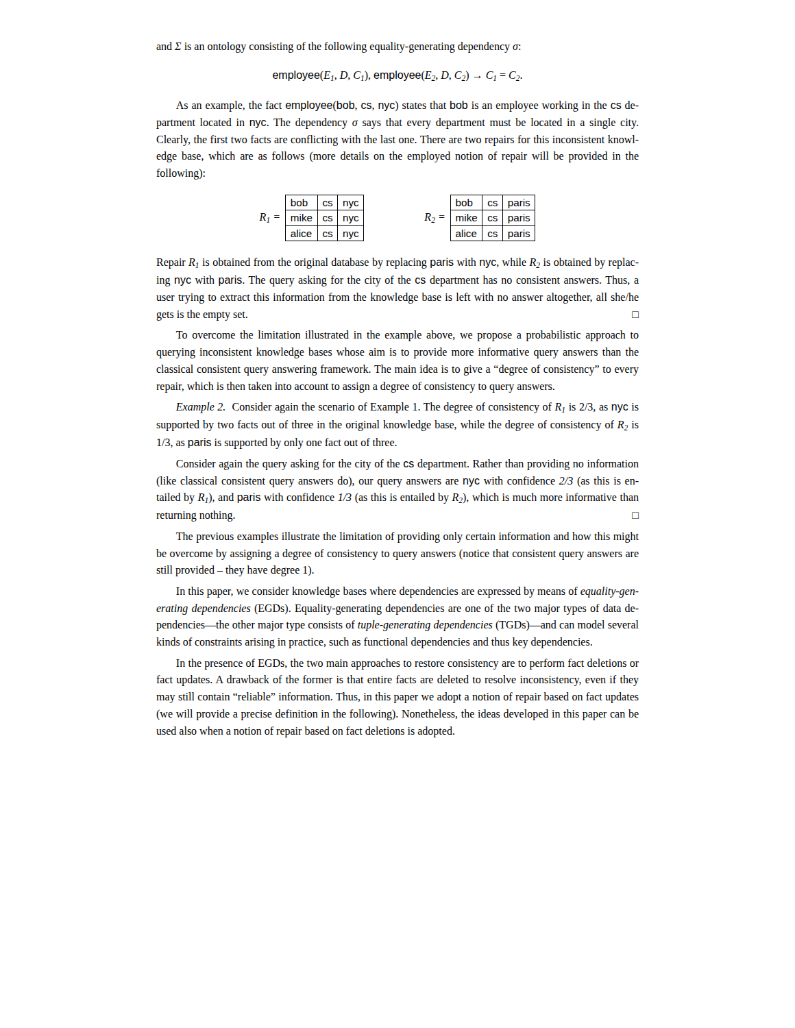and Σ is an ontology consisting of the following equality-generating dependency σ:
employee(E1, D, C1), employee(E2, D, C2) → C1 = C2.
As an example, the fact employee(bob, cs, nyc) states that bob is an employee working in the cs department located in nyc. The dependency σ says that every department must be located in a single city. Clearly, the first two facts are conflicting with the last one. There are two repairs for this inconsistent knowledge base, which are as follows (more details on the employed notion of repair will be provided in the following):
R1 =
| bob | cs | nyc |
| mike | cs | nyc |
| alice | cs | nyc |
R2 =
| bob | cs | paris |
| mike | cs | paris |
| alice | cs | paris |
Repair R1 is obtained from the original database by replacing paris with nyc, while R2 is obtained by replacing nyc with paris. The query asking for the city of the cs department has no consistent answers. Thus, a user trying to extract this information from the knowledge base is left with no answer altogether, all she/he gets is the empty set.
To overcome the limitation illustrated in the example above, we propose a probabilistic approach to querying inconsistent knowledge bases whose aim is to provide more informative query answers than the classical consistent query answering framework. The main idea is to give a “degree of consistency” to every repair, which is then taken into account to assign a degree of consistency to query answers.
Example 2. Consider again the scenario of Example 1. The degree of consistency of R1 is 2/3, as nyc is supported by two facts out of three in the original knowledge base, while the degree of consistency of R2 is 1/3, as paris is supported by only one fact out of three.
Consider again the query asking for the city of the cs department. Rather than providing no information (like classical consistent query answers do), our query answers are nyc with confidence 2/3 (as this is entailed by R1), and paris with confidence 1/3 (as this is entailed by R2), which is much more informative than returning nothing.
The previous examples illustrate the limitation of providing only certain information and how this might be overcome by assigning a degree of consistency to query answers (notice that consistent query answers are still provided – they have degree 1).
In this paper, we consider knowledge bases where dependencies are expressed by means of equality-generating dependencies (EGDs). Equality-generating dependencies are one of the two major types of data dependencies—the other major type consists of tuple-generating dependencies (TGDs)—and can model several kinds of constraints arising in practice, such as functional dependencies and thus key dependencies.
In the presence of EGDs, the two main approaches to restore consistency are to perform fact deletions or fact updates. A drawback of the former is that entire facts are deleted to resolve inconsistency, even if they may still contain “reliable” information. Thus, in this paper we adopt a notion of repair based on fact updates (we will provide a precise definition in the following). Nonetheless, the ideas developed in this paper can be used also when a notion of repair based on fact deletions is adopted.